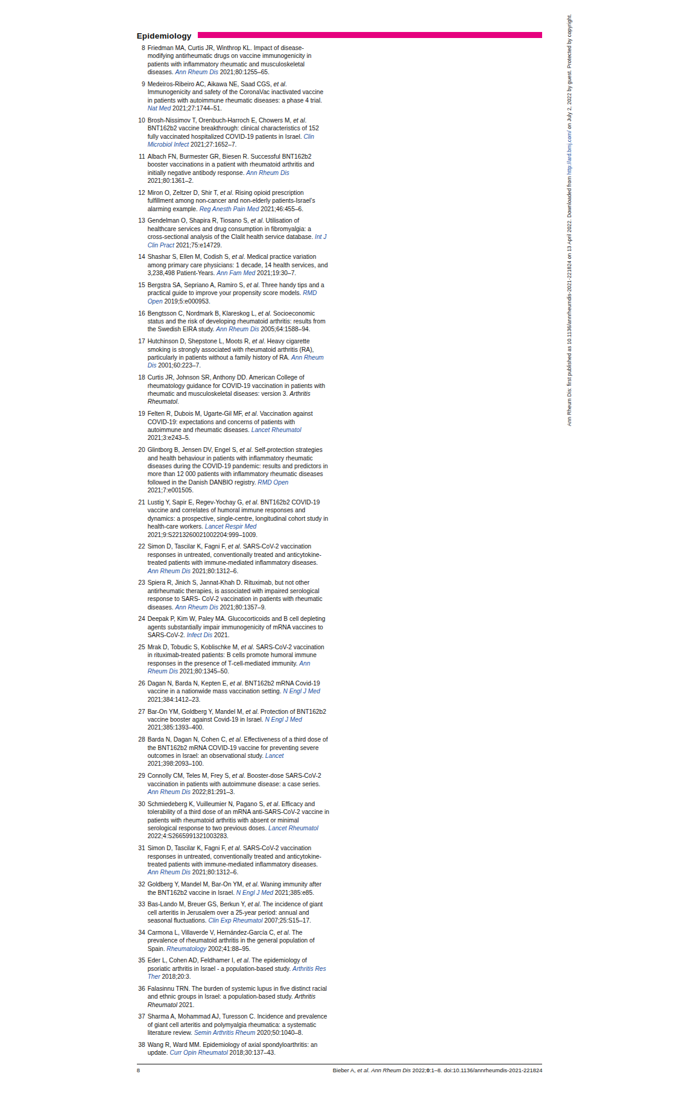Ann Rheum Dis: first published as 10.1136/annrheumdis-2021-221824 on 13 April 2022. Downloaded from http://ard.bmj.com/ on July 2, 2022 by guest. Protected by copyright.
Epidemiology
Friedman MA, Curtis JR, Winthrop KL. Impact of disease-modifying antirheumatic drugs on vaccine immunogenicity in patients with inflammatory rheumatic and musculoskeletal diseases. Ann Rheum Dis 2021;80:1255–65.
Medeiros-Ribeiro AC, Aikawa NE, Saad CGS, et al. Immunogenicity and safety of the CoronaVac inactivated vaccine in patients with autoimmune rheumatic diseases: a phase 4 trial. Nat Med 2021;27:1744–51.
Brosh-Nissimov T, Orenbuch-Harroch E, Chowers M, et al. BNT162b2 vaccine breakthrough: clinical characteristics of 152 fully vaccinated hospitalized COVID-19 patients in Israel. Clin Microbiol Infect 2021;27:1652–7.
Albach FN, Burmester GR, Biesen R. Successful BNT162b2 booster vaccinations in a patient with rheumatoid arthritis and initially negative antibody response. Ann Rheum Dis 2021;80:1361–2.
Miron O, Zeltzer D, Shir T, et al. Rising opioid prescription fulfillment among non-cancer and non-elderly patients-Israel’s alarming example. Reg Anesth Pain Med 2021;46:455–6.
Gendelman O, Shapira R, Tiosano S, et al. Utilisation of healthcare services and drug consumption in fibromyalgia: a cross-sectional analysis of the Clalit health service database. Int J Clin Pract 2021;75:e14729.
Shashar S, Ellen M, Codish S, et al. Medical practice variation among primary care physicians: 1 decade, 14 health services, and 3,238,498 Patient-Years. Ann Fam Med 2021;19:30–7.
Bergstra SA, Sepriano A, Ramiro S, et al. Three handy tips and a practical guide to improve your propensity score models. RMD Open 2019;5:e000953.
Bengtsson C, Nordmark B, Klareskog L, et al. Socioeconomic status and the risk of developing rheumatoid arthritis: results from the Swedish EIRA study. Ann Rheum Dis 2005;64:1588–94.
Hutchinson D, Shepstone L, Moots R, et al. Heavy cigarette smoking is strongly associated with rheumatoid arthritis (RA), particularly in patients without a family history of RA. Ann Rheum Dis 2001;60:223–7.
Curtis JR, Johnson SR, Anthony DD. American College of rheumatology guidance for COVID-19 vaccination in patients with rheumatic and musculoskeletal diseases: version 3. Arthritis Rheumatol.
Felten R, Dubois M, Ugarte-Gil MF, et al. Vaccination against COVID-19: expectations and concerns of patients with autoimmune and rheumatic diseases. Lancet Rheumatol 2021;3:e243–5.
Glintborg B, Jensen DV, Engel S, et al. Self-protection strategies and health behaviour in patients with inflammatory rheumatic diseases during the COVID-19 pandemic: results and predictors in more than 12 000 patients with inflammatory rheumatic diseases followed in the Danish DANBIO registry. RMD Open 2021;7:e001505.
Lustig Y, Sapir E, Regev-Yochay G, et al. BNT162b2 COVID-19 vaccine and correlates of humoral immune responses and dynamics: a prospective, single-centre, longitudinal cohort study in health-care workers. Lancet Respir Med 2021;9:S2213260021002204:999–1009.
Simon D, Tascilar K, Fagni F, et al. SARS-CoV-2 vaccination responses in untreated, conventionally treated and anticytokine-treated patients with immune-mediated inflammatory diseases. Ann Rheum Dis 2021;80:1312–6.
Spiera R, Jinich S, Jannat-Khah D. Rituximab, but not other antirheumatic therapies, is associated with impaired serological response to SARS- CoV-2 vaccination in patients with rheumatic diseases. Ann Rheum Dis 2021;80:1357–9.
Deepak P, Kim W, Paley MA. Glucocorticoids and B cell depleting agents substantially impair immunogenicity of mRNA vaccines to SARS-CoV-2. Infect Dis 2021.
Mrak D, Tobudic S, Koblischke M, et al. SARS-CoV-2 vaccination in rituximab-treated patients: B cells promote humoral immune responses in the presence of T-cell-mediated immunity. Ann Rheum Dis 2021;80:1345–50.
Dagan N, Barda N, Kepten E, et al. BNT162b2 mRNA Covid-19 vaccine in a nationwide mass vaccination setting. N Engl J Med 2021;384:1412–23.
Bar-On YM, Goldberg Y, Mandel M, et al. Protection of BNT162b2 vaccine booster against Covid-19 in Israel. N Engl J Med 2021;385:1393–400.
Barda N, Dagan N, Cohen C, et al. Effectiveness of a third dose of the BNT162b2 mRNA COVID-19 vaccine for preventing severe outcomes in Israel: an observational study. Lancet 2021;398:2093–100.
Connolly CM, Teles M, Frey S, et al. Booster-dose SARS-CoV-2 vaccination in patients with autoimmune disease: a case series. Ann Rheum Dis 2022;81:291–3.
Schmiedeberg K, Vuilleumier N, Pagano S, et al. Efficacy and tolerability of a third dose of an mRNA anti-SARS-CoV-2 vaccine in patients with rheumatoid arthritis with absent or minimal serological response to two previous doses. Lancet Rheumatol 2022;4:S2665991321003283.
Simon D, Tascilar K, Fagni F, et al. SARS-CoV-2 vaccination responses in untreated, conventionally treated and anticytokine-treated patients with immune-mediated inflammatory diseases. Ann Rheum Dis 2021;80:1312–6.
Goldberg Y, Mandel M, Bar-On YM, et al. Waning immunity after the BNT162b2 vaccine in Israel. N Engl J Med 2021;385:e85.
Bas-Lando M, Breuer GS, Berkun Y, et al. The incidence of giant cell arteritis in Jerusalem over a 25-year period: annual and seasonal fluctuations. Clin Exp Rheumatol 2007;25:S15–17.
Carmona L, Villaverde V, Hernández-García C, et al. The prevalence of rheumatoid arthritis in the general population of Spain. Rheumatology 2002;41:88–95.
Eder L, Cohen AD, Feldhamer I, et al. The epidemiology of psoriatic arthritis in Israel - a population-based study. Arthritis Res Ther 2018;20:3.
Falasinnu TRN. The burden of systemic lupus in five distinct racial and ethnic groups in Israel: a population-based study. Arthritis Rheumatol 2021.
Sharma A, Mohammad AJ, Turesson C. Incidence and prevalence of giant cell arteritis and polymyalgia rheumatica: a systematic literature review. Semin Arthritis Rheum 2020;50:1040–8.
Wang R, Ward MM. Epidemiology of axial spondyloarthritis: an update. Curr Opin Rheumatol 2018;30:137–43.
8
Bieber A, et al. Ann Rheum Dis 2022;0:1–8. doi:10.1136/annrheumdis-2021-221824